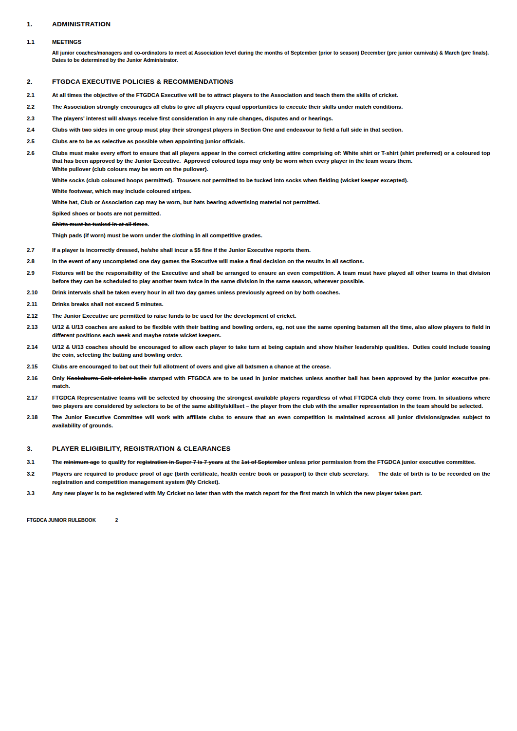1.
ADMINISTRATION
1.1 MEETINGS
All junior coaches/managers and co-ordinators to meet at Association level during the months of September (prior to season) December (pre junior carnivals) & March (pre finals). Dates to be determined by the Junior Administrator.
2.
FTGDCA EXECUTIVE POLICIES & RECOMMENDATIONS
2.1 At all times the objective of the FTGDCA Executive will be to attract players to the Association and teach them the skills of cricket.
2.2 The Association strongly encourages all clubs to give all players equal opportunities to execute their skills under match conditions.
2.3 The players' interest will always receive first consideration in any rule changes, disputes and or hearings.
2.4 Clubs with two sides in one group must play their strongest players in Section One and endeavour to field a full side in that section.
2.5 Clubs are to be as selective as possible when appointing junior officials.
2.6 Clubs must make every effort to ensure that all players appear in the correct cricketing attire comprising of: White shirt or T-shirt (shirt preferred) or a coloured top that has been approved by the Junior Executive. Approved coloured tops may only be worn when every player in the team wears them.
White pullover (club colours may be worn on the pullover).
White socks (club coloured hoops permitted). Trousers not permitted to be tucked into socks when fielding (wicket keeper excepted).
White footwear, which may include coloured stripes.
White hat, Club or Association cap may be worn, but hats bearing advertising material not permitted.
Spiked shoes or boots are not permitted.
Shirts must be tucked in at all times.
Thigh pads (if worn) must be worn under the clothing in all competitive grades.
2.7 If a player is incorrectly dressed, he/she shall incur a $5 fine if the Junior Executive reports them.
2.8 In the event of any uncompleted one day games the Executive will make a final decision on the results in all sections.
2.9 Fixtures will be the responsibility of the Executive and shall be arranged to ensure an even competition. A team must have played all other teams in that division before they can be scheduled to play another team twice in the same division in the same season, wherever possible.
2.10 Drink intervals shall be taken every hour in all two day games unless previously agreed on by both coaches.
2.11 Drinks breaks shall not exceed 5 minutes.
2.12 The Junior Executive are permitted to raise funds to be used for the development of cricket.
2.13 U/12 & U/13 coaches are asked to be flexible with their batting and bowling orders, eg, not use the same opening batsmen all the time, also allow players to field in different positions each week and maybe rotate wicket keepers.
2.14 U/12 & U/13 coaches should be encouraged to allow each player to take turn at being captain and show his/her leadership qualities. Duties could include tossing the coin, selecting the batting and bowling order.
2.15 Clubs are encouraged to bat out their full allotment of overs and give all batsmen a chance at the crease.
2.16 Only Kookaburra Colt cricket balls stamped with FTGDCA are to be used in junior matches unless another ball has been approved by the junior executive pre-match.
2.17 FTGDCA Representative teams will be selected by choosing the strongest available players regardless of what FTGDCA club they come from. In situations where two players are considered by selectors to be of the same ability/skillset – the player from the club with the smaller representation in the team should be selected.
2.18 The Junior Executive Committee will work with affiliate clubs to ensure that an even competition is maintained across all junior divisions/grades subject to availability of grounds.
3.
PLAYER ELIGIBILITY, REGISTRATION & CLEARANCES
3.1 The minimum age to qualify for registration in Super 7 is 7 years at the 1st of September unless prior permission from the FTGDCA junior executive committee.
3.2 Players are required to produce proof of age (birth certificate, health centre book or passport) to their club secretary. The date of birth is to be recorded on the registration and competition management system (My Cricket).
3.3 Any new player is to be registered with My Cricket no later than with the match report for the first match in which the new player takes part.
FTGDCA JUNIOR RULEBOOK 2